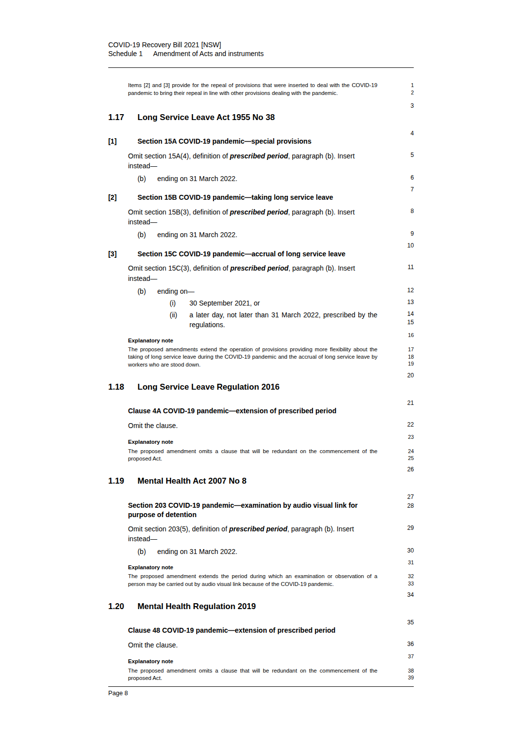COVID-19 Recovery Bill 2021 [NSW]
Schedule 1 Amendment of Acts and instruments
Items [2] and [3] provide for the repeal of provisions that were inserted to deal with the COVID-19 pandemic to bring their repeal in line with other provisions dealing with the pandemic.
1 2
1.17 Long Service Leave Act 1955 No 38
3
[1] Section 15A COVID-19 pandemic—special provisions
4
Omit section 15A(4), definition of prescribed period, paragraph (b). Insert instead—
5
(b)
ending on 31 March 2022.
6
[2] Section 15B COVID-19 pandemic—taking long service leave
7
Omit section 15B(3), definition of prescribed period, paragraph (b). Insert instead—
8
(b)
ending on 31 March 2022.
9
[3] Section 15C COVID-19 pandemic—accrual of long service leave
10
Omit section 15C(3), definition of prescribed period, paragraph (b). Insert instead—
11
(b)
ending on—
12
(i)
30 September 2021, or
13
(ii)
a later day, not later than 31 March 2022, prescribed by the regulations.
14 15
Explanatory note
16
The proposed amendments extend the operation of provisions providing more flexibility about the taking of long service leave during the COVID-19 pandemic and the accrual of long service leave by workers who are stood down.
17 18 19
1.18 Long Service Leave Regulation 2016
20
Clause 4A COVID-19 pandemic—extension of prescribed period
21
Omit the clause.
22
Explanatory note
23
The proposed amendment omits a clause that will be redundant on the commencement of the proposed Act.
24 25
1.19 Mental Health Act 2007 No 8
26
Section 203 COVID-19 pandemic—examination by audio visual link for purpose of detention
27 28
Omit section 203(5), definition of prescribed period, paragraph (b). Insert instead—
29
(b)
ending on 31 March 2022.
30
Explanatory note
31
The proposed amendment extends the period during which an examination or observation of a person may be carried out by audio visual link because of the COVID-19 pandemic.
32 33
1.20 Mental Health Regulation 2019
34
Clause 48 COVID-19 pandemic—extension of prescribed period
35
Omit the clause.
36
Explanatory note
37
The proposed amendment omits a clause that will be redundant on the commencement of the proposed Act.
38 39
Page 8